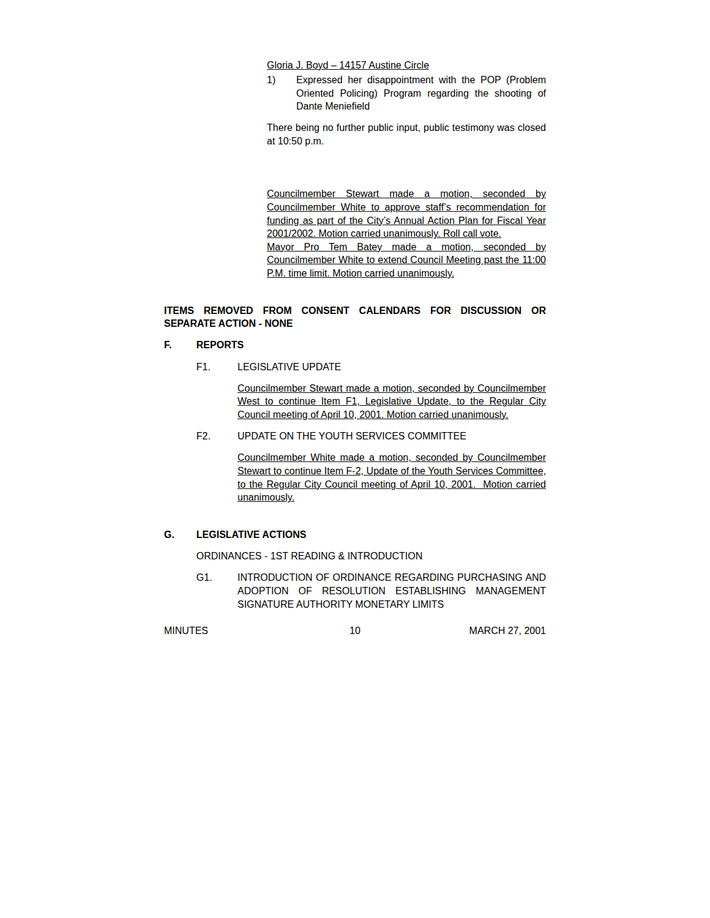Gloria J. Boyd – 14157 Austine Circle
1)
Expressed her disappointment with the POP (Problem Oriented Policing) Program regarding the shooting of Dante Meniefield
There being no further public input, public testimony was closed at 10:50 p.m.
Councilmember Stewart made a motion, seconded by Councilmember White to approve staff’s recommendation for funding as part of the City’s Annual Action Plan for Fiscal Year 2001/2002. Motion carried unanimously. Roll call vote.
Mayor Pro Tem Batey made a motion, seconded by Councilmember White to extend Council Meeting past the 11:00 P.M. time limit. Motion carried unanimously.
ITEMS REMOVED FROM CONSENT CALENDARS FOR DISCUSSION OR SEPARATE ACTION - NONE
F.
REPORTS
F1.
LEGISLATIVE UPDATE
Councilmember Stewart made a motion, seconded by Councilmember West to continue Item F1, Legislative Update, to the Regular City Council meeting of April 10, 2001. Motion carried unanimously.
F2.
UPDATE ON THE YOUTH SERVICES COMMITTEE
Councilmember White made a motion, seconded by Councilmember Stewart to continue Item F-2, Update of the Youth Services Committee, to the Regular City Council meeting of April 10, 2001. Motion carried unanimously.
G.
LEGISLATIVE ACTIONS
ORDINANCES - 1ST READING & INTRODUCTION
G1.
INTRODUCTION OF ORDINANCE REGARDING PURCHASING AND ADOPTION OF RESOLUTION ESTABLISHING MANAGEMENT SIGNATURE AUTHORITY MONETARY LIMITS
MINUTES
10
MARCH 27, 2001